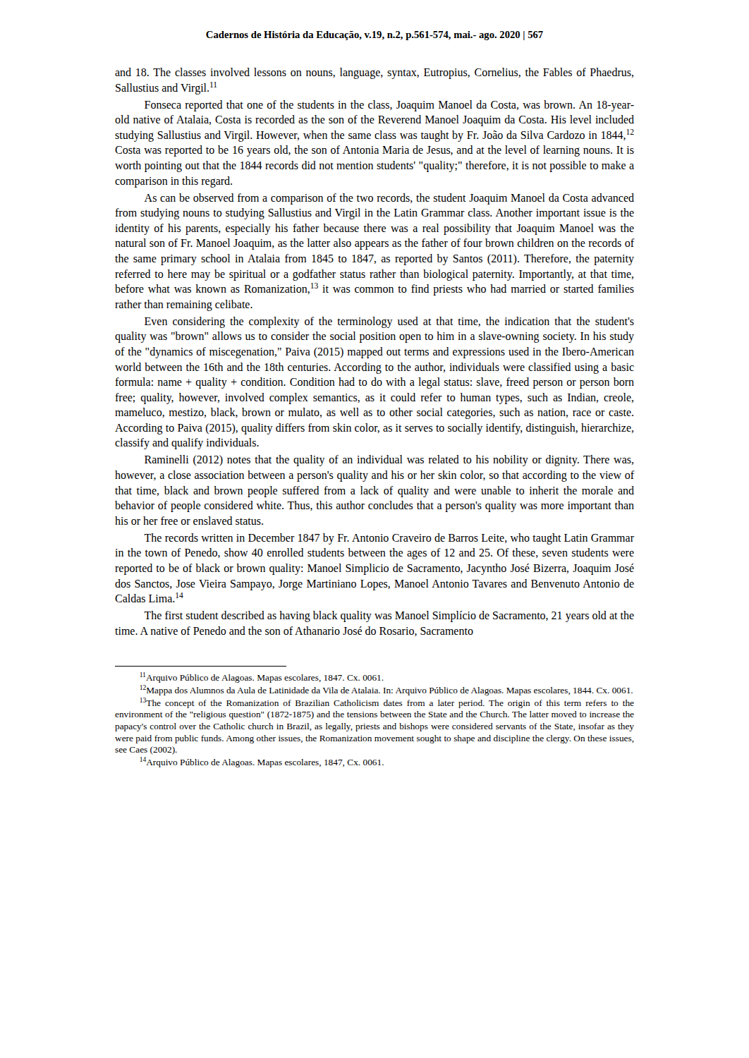Cadernos de História da Educação, v.19, n.2, p.561-574, mai.- ago. 2020 | 567
and 18. The classes involved lessons on nouns, language, syntax, Eutropius, Cornelius, the Fables of Phaedrus, Sallustius and Virgil.11
Fonseca reported that one of the students in the class, Joaquim Manoel da Costa, was brown. An 18-year-old native of Atalaia, Costa is recorded as the son of the Reverend Manoel Joaquim da Costa. His level included studying Sallustius and Virgil. However, when the same class was taught by Fr. João da Silva Cardozo in 1844,12 Costa was reported to be 16 years old, the son of Antonia Maria de Jesus, and at the level of learning nouns. It is worth pointing out that the 1844 records did not mention students' "quality;" therefore, it is not possible to make a comparison in this regard.
As can be observed from a comparison of the two records, the student Joaquim Manoel da Costa advanced from studying nouns to studying Sallustius and Virgil in the Latin Grammar class. Another important issue is the identity of his parents, especially his father because there was a real possibility that Joaquim Manoel was the natural son of Fr. Manoel Joaquim, as the latter also appears as the father of four brown children on the records of the same primary school in Atalaia from 1845 to 1847, as reported by Santos (2011). Therefore, the paternity referred to here may be spiritual or a godfather status rather than biological paternity. Importantly, at that time, before what was known as Romanization,13 it was common to find priests who had married or started families rather than remaining celibate.
Even considering the complexity of the terminology used at that time, the indication that the student's quality was "brown" allows us to consider the social position open to him in a slave-owning society. In his study of the "dynamics of miscegenation," Paiva (2015) mapped out terms and expressions used in the Ibero-American world between the 16th and the 18th centuries. According to the author, individuals were classified using a basic formula: name + quality + condition. Condition had to do with a legal status: slave, freed person or person born free; quality, however, involved complex semantics, as it could refer to human types, such as Indian, creole, mameluco, mestizo, black, brown or mulato, as well as to other social categories, such as nation, race or caste. According to Paiva (2015), quality differs from skin color, as it serves to socially identify, distinguish, hierarchize, classify and qualify individuals.
Raminelli (2012) notes that the quality of an individual was related to his nobility or dignity. There was, however, a close association between a person's quality and his or her skin color, so that according to the view of that time, black and brown people suffered from a lack of quality and were unable to inherit the morale and behavior of people considered white. Thus, this author concludes that a person's quality was more important than his or her free or enslaved status.
The records written in December 1847 by Fr. Antonio Craveiro de Barros Leite, who taught Latin Grammar in the town of Penedo, show 40 enrolled students between the ages of 12 and 25. Of these, seven students were reported to be of black or brown quality: Manoel Simplicio de Sacramento, Jacyntho José Bizerra, Joaquim José dos Sanctos, Jose Vieira Sampayo, Jorge Martiniano Lopes, Manoel Antonio Tavares and Benvenuto Antonio de Caldas Lima.14
The first student described as having black quality was Manoel Simplício de Sacramento, 21 years old at the time. A native of Penedo and the son of Athanario José do Rosario, Sacramento
11Arquivo Público de Alagoas. Mapas escolares, 1847. Cx. 0061.
12Mappa dos Alumnos da Aula de Latinidade da Vila de Atalaia. In: Arquivo Público de Alagoas. Mapas escolares, 1844. Cx. 0061.
13The concept of the Romanization of Brazilian Catholicism dates from a later period. The origin of this term refers to the environment of the "religious question" (1872-1875) and the tensions between the State and the Church. The latter moved to increase the papacy's control over the Catholic church in Brazil, as legally, priests and bishops were considered servants of the State, insofar as they were paid from public funds. Among other issues, the Romanization movement sought to shape and discipline the clergy. On these issues, see Caes (2002).
14Arquivo Público de Alagoas. Mapas escolares, 1847, Cx. 0061.